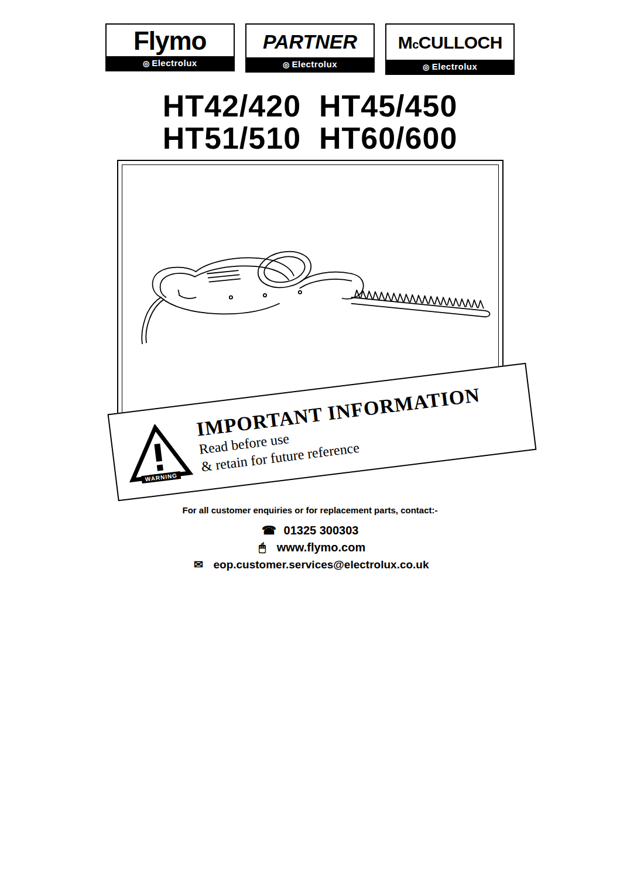Flymo
◎Electrolux
PARTNER
◎Electrolux
Mc CULLOCH
◎Electrolux
HT42/420 HT45/450
HT51/510 HT60/600
WARNING
IMPORTANT INFORMATION
Read before use
& retain for future reference
For all customer enquiries or for replacement parts, contact:-
☎ 01325 300303
🖱 www.flymo.com
✉ eop.customer.services@electrolux.co.uk